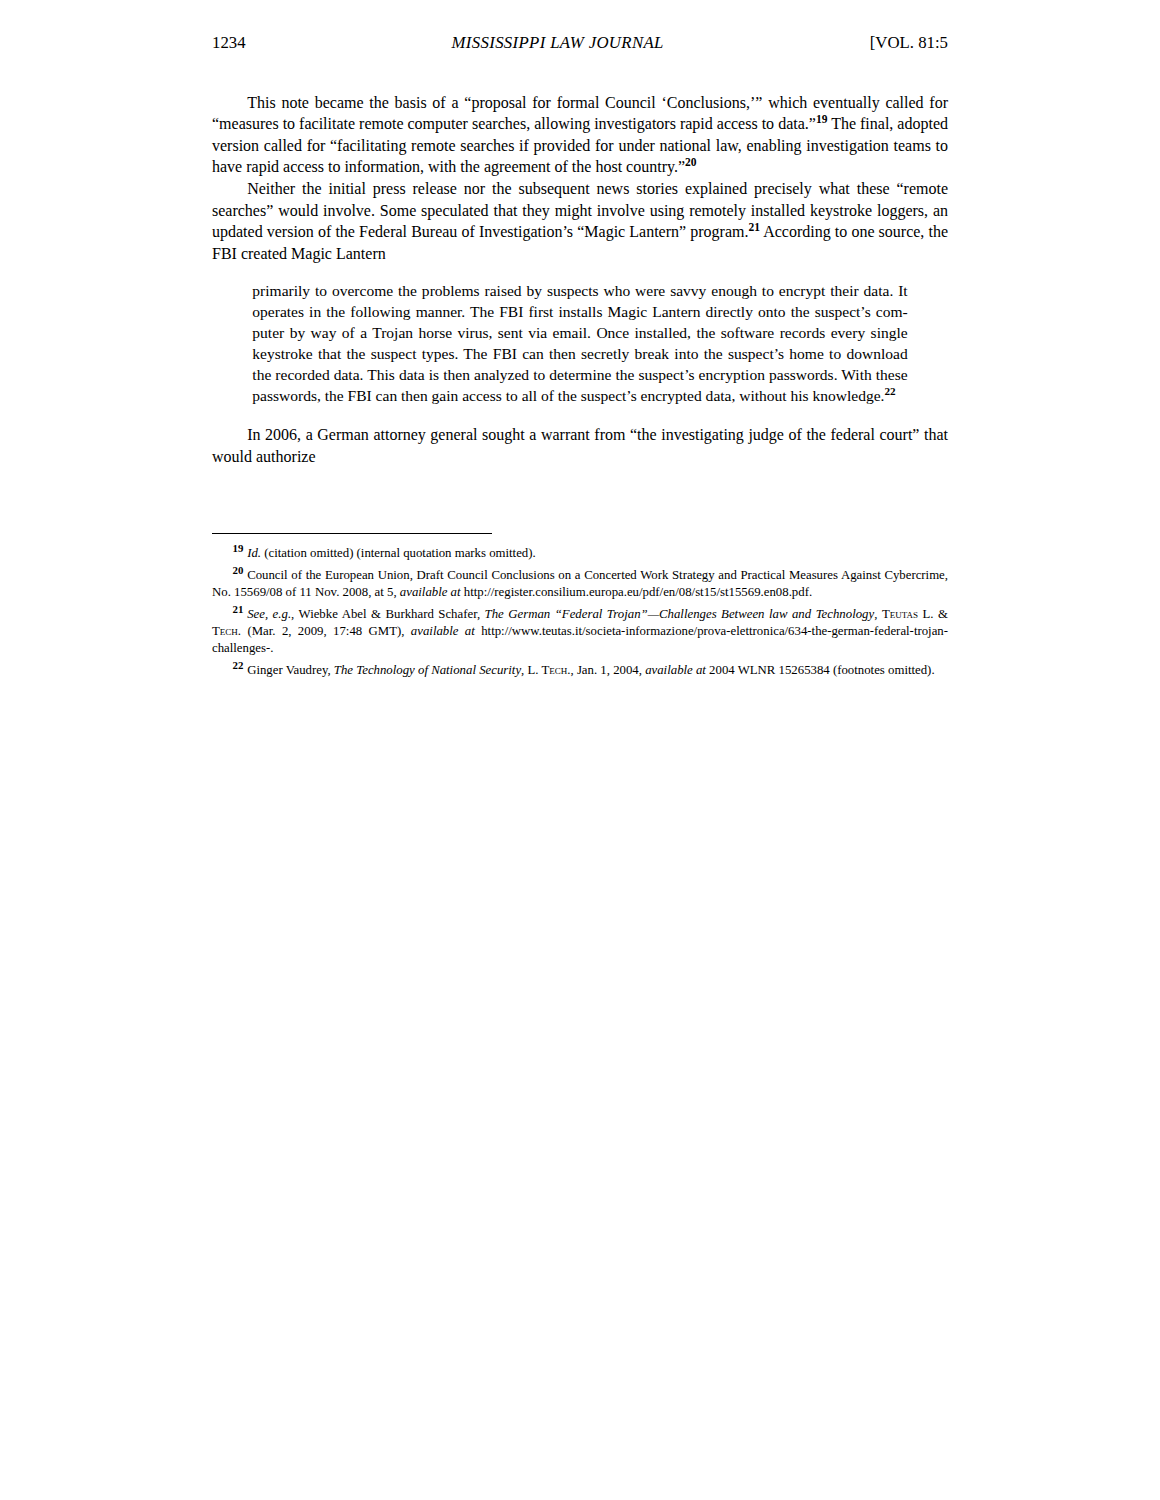1234 MISSISSIPPI LAW JOURNAL [VOL. 81:5
This note became the basis of a “proposal for formal Council ‘Conclusions,’” which eventually called for “measures to facilitate remote computer searches, allowing investigators rapid access to data.”19 The final, adopted version called for “facilitating remote searches if provided for under national law, enabling investigation teams to have rapid access to information, with the agreement of the host country.”20
Neither the initial press release nor the subsequent news stories explained precisely what these “remote searches” would involve. Some speculated that they might involve using remotely installed keystroke loggers, an updated version of the Federal Bureau of Investigation’s “Magic Lantern” program.21 According to one source, the FBI created Magic Lantern
primarily to overcome the problems raised by suspects who were savvy enough to encrypt their data. It operates in the following manner. The FBI first installs Magic Lantern directly onto the suspect’s computer by way of a Trojan horse virus, sent via email. Once installed, the software records every single keystroke that the suspect types. The FBI can then secretly break into the suspect’s home to download the recorded data. This data is then analyzed to determine the suspect’s encryption passwords. With these passwords, the FBI can then gain access to all of the suspect’s encrypted data, without his knowledge.22
In 2006, a German attorney general sought a warrant from “the investigating judge of the federal court” that would authorize
19 Id. (citation omitted) (internal quotation marks omitted).
20 Council of the European Union, Draft Council Conclusions on a Concerted Work Strategy and Practical Measures Against Cybercrime, No. 15569/08 of 11 Nov. 2008, at 5, available at http://register.consilium.europa.eu/pdf/en/08/st15/st15569.en08.pdf.
21 See, e.g., Wiebke Abel & Burkhard Schafer, The German “Federal Trojan”—Challenges Between law and Technology, Teutas L. & Tech. (Mar. 2, 2009, 17:48 GMT), available at http://www.teutas.it/societa-informazione/prova-elettronica/634-the-german-federal-trojan-challenges-.
22 Ginger Vaudrey, The Technology of National Security, L. Tech., Jan. 1, 2004, available at 2004 WLNR 15265384 (footnotes omitted).